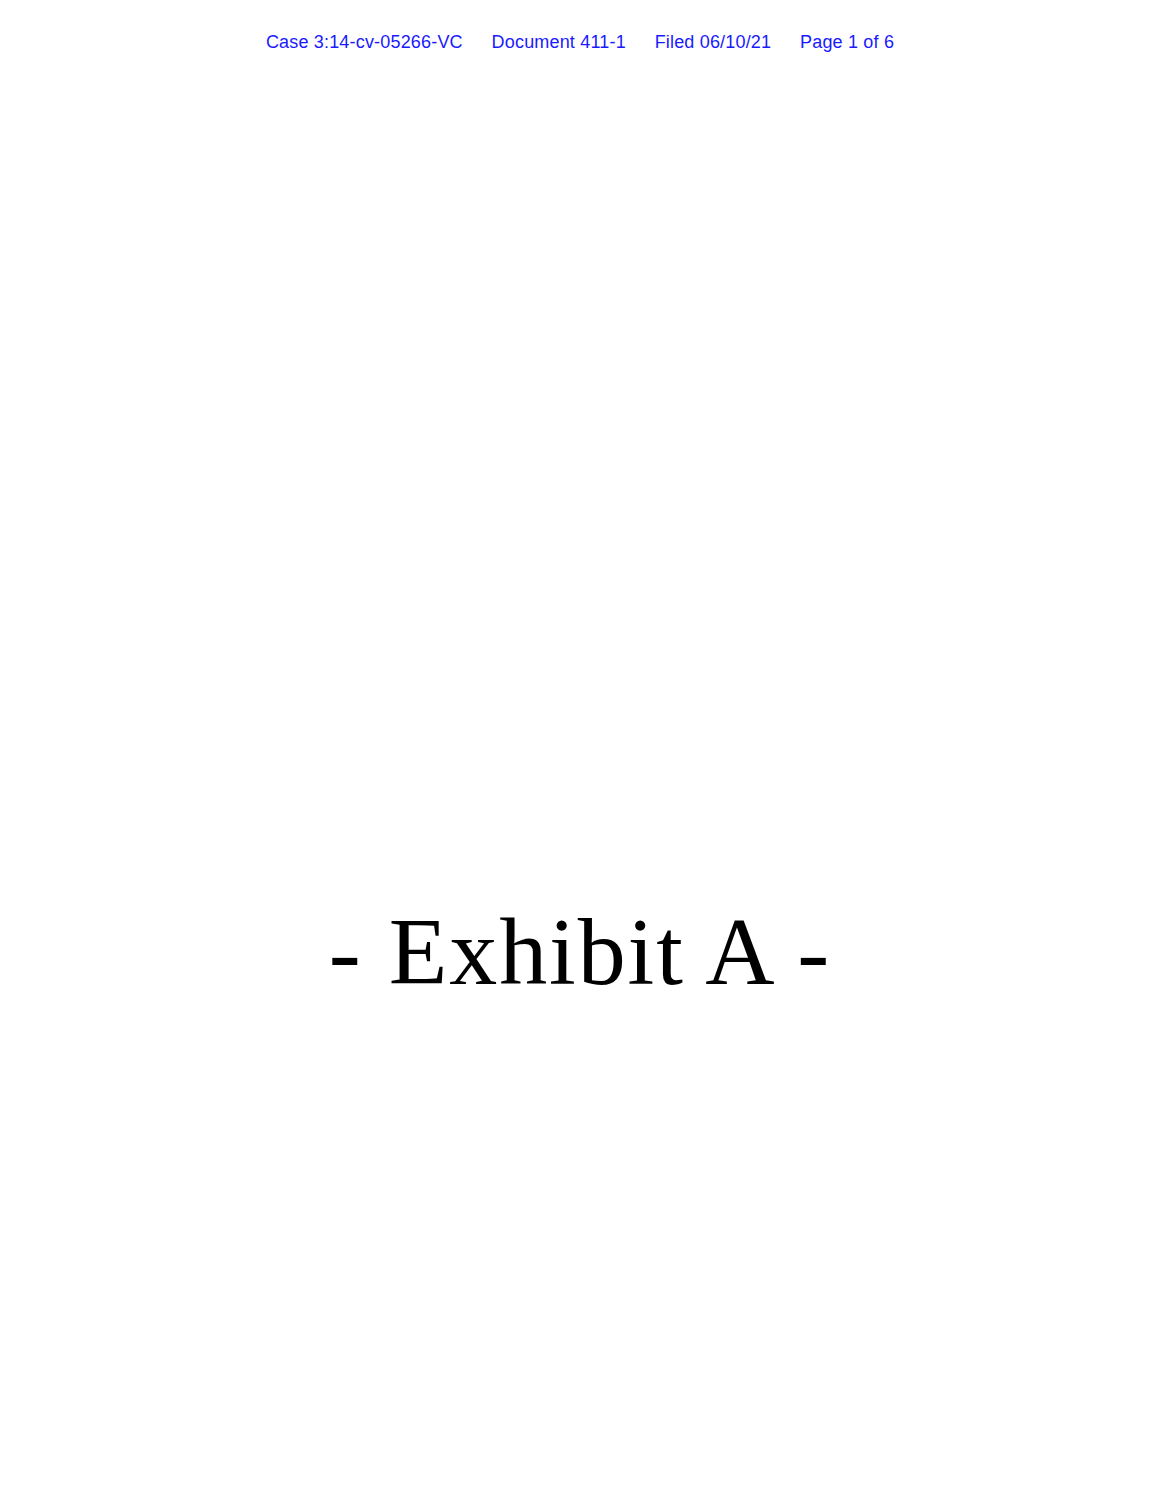Case 3:14-cv-05266-VC Document 411-1 Filed 06/10/21 Page 1 of 6
- Exhibit A -